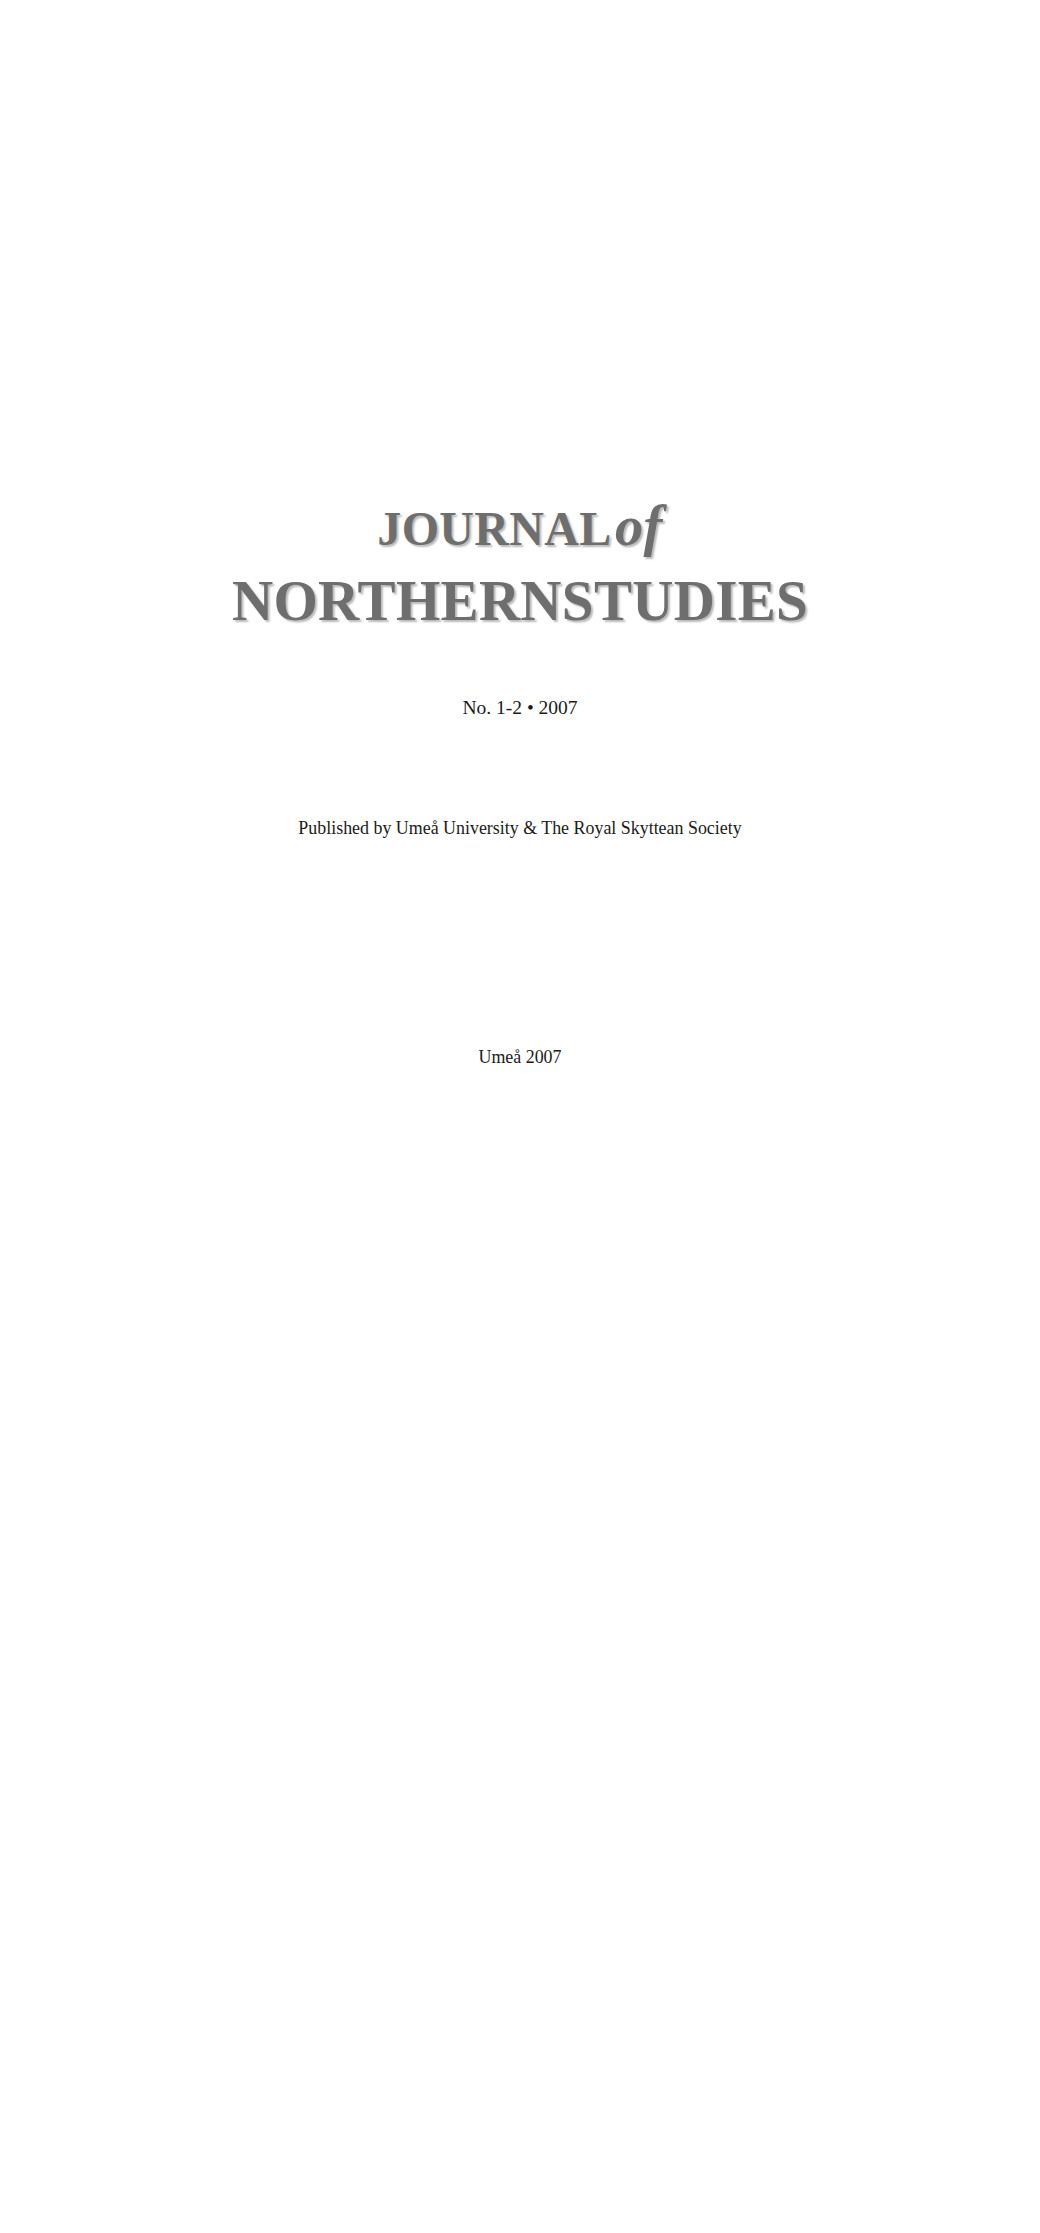Journal of Northern Studies
No. 1-2 • 2007
Published by Umeå University & The Royal Skyttean Society
Umeå 2007